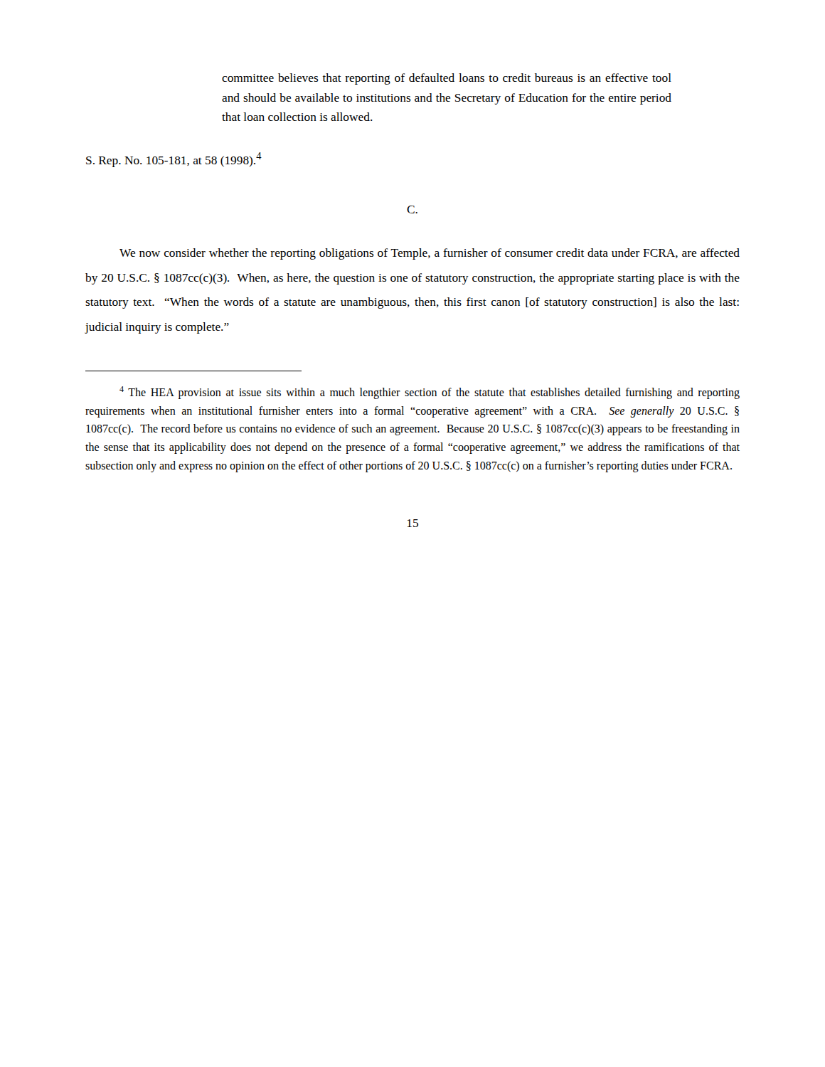committee believes that reporting of defaulted loans to credit bureaus is an effective tool and should be available to institutions and the Secretary of Education for the entire period that loan collection is allowed.
S. Rep. No. 105-181, at 58 (1998).4
C.
We now consider whether the reporting obligations of Temple, a furnisher of consumer credit data under FCRA, are affected by 20 U.S.C. § 1087cc(c)(3). When, as here, the question is one of statutory construction, the appropriate starting place is with the statutory text. “When the words of a statute are unambiguous, then, this first canon [of statutory construction] is also the last: judicial inquiry is complete.”
4 The HEA provision at issue sits within a much lengthier section of the statute that establishes detailed furnishing and reporting requirements when an institutional furnisher enters into a formal “cooperative agreement” with a CRA. See generally 20 U.S.C. § 1087cc(c). The record before us contains no evidence of such an agreement. Because 20 U.S.C. § 1087cc(c)(3) appears to be freestanding in the sense that its applicability does not depend on the presence of a formal “cooperative agreement,” we address the ramifications of that subsection only and express no opinion on the effect of other portions of 20 U.S.C. § 1087cc(c) on a furnisher’s reporting duties under FCRA.
15